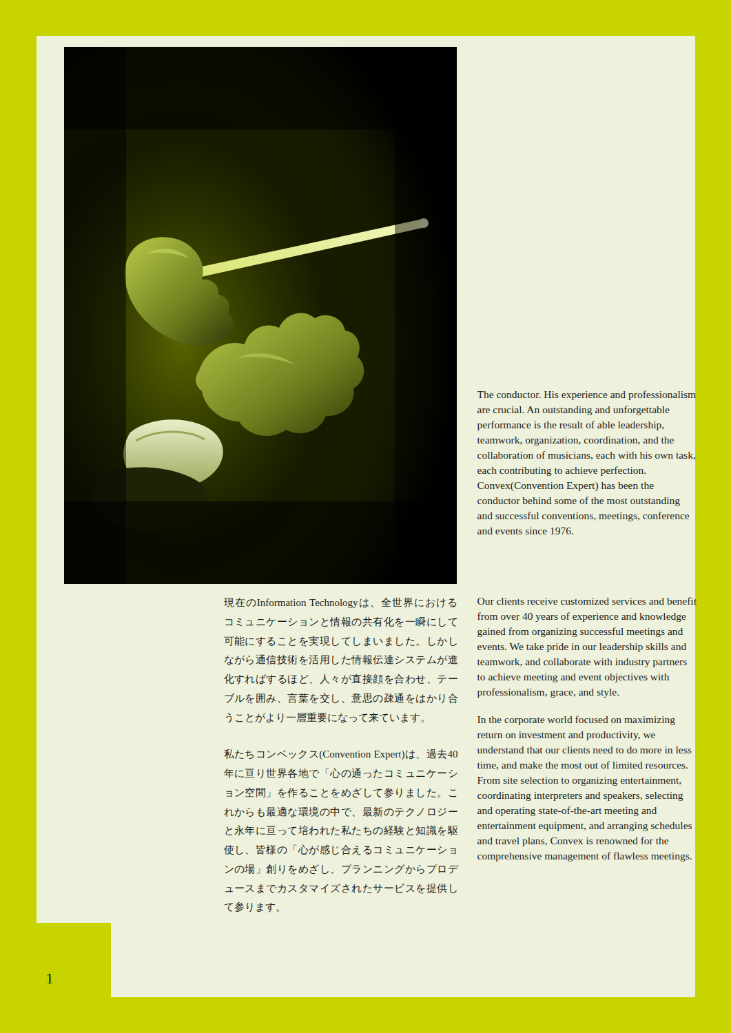The conductor. His experience and professionalism are crucial. An outstanding and unforgettable performance is the result of able leadership, teamwork, organization, coordination, and the collaboration of musicians, each with his own task, each contributing to achieve perfection. Convex(Convention Expert) has been the conductor behind some of the most outstanding and successful conventions, meetings, conference and events since 1976.
現在のInformation Technologyは、全世界におけるコミュニケーションと情報の共有化を一瞬にして可能にすることを実現してしまいました。しかしながら通信技術を活用した情報伝達システムが進化すればするほど、人々が直接顔を合わせ、テーブルを囲み、言葉を交し、意思の疎通をはかり合うことがより一層重要になって来ています。
私たちコンベックス(Convention Expert)は、過去40年に亘り世界各地で「心の通ったコミュニケーション空間」を作ることをめざして参りました。これからも最適な環境の中で、最新のテクノロジーと永年に亘って培われた私たちの経験と知識を駆使し、皆様の「心が感じ合えるコミュニケーションの場」創りをめざし、プランニングからプロデュースまでカスタマイズされたサービスを提供して参ります。
Our clients receive customized services and benefit from over 40 years of experience and knowledge gained from organizing successful meetings and events. We take pride in our leadership skills and teamwork, and collaborate with industry partners to achieve meeting and event objectives with professionalism, grace, and style.
In the corporate world focused on maximizing return on investment and productivity, we understand that our clients need to do more in less time, and make the most out of limited resources. From site selection to organizing entertainment, coordinating interpreters and speakers, selecting and operating state-of-the-art meeting and entertainment equipment, and arranging schedules and travel plans, Convex is renowned for the comprehensive management of flawless meetings.
1